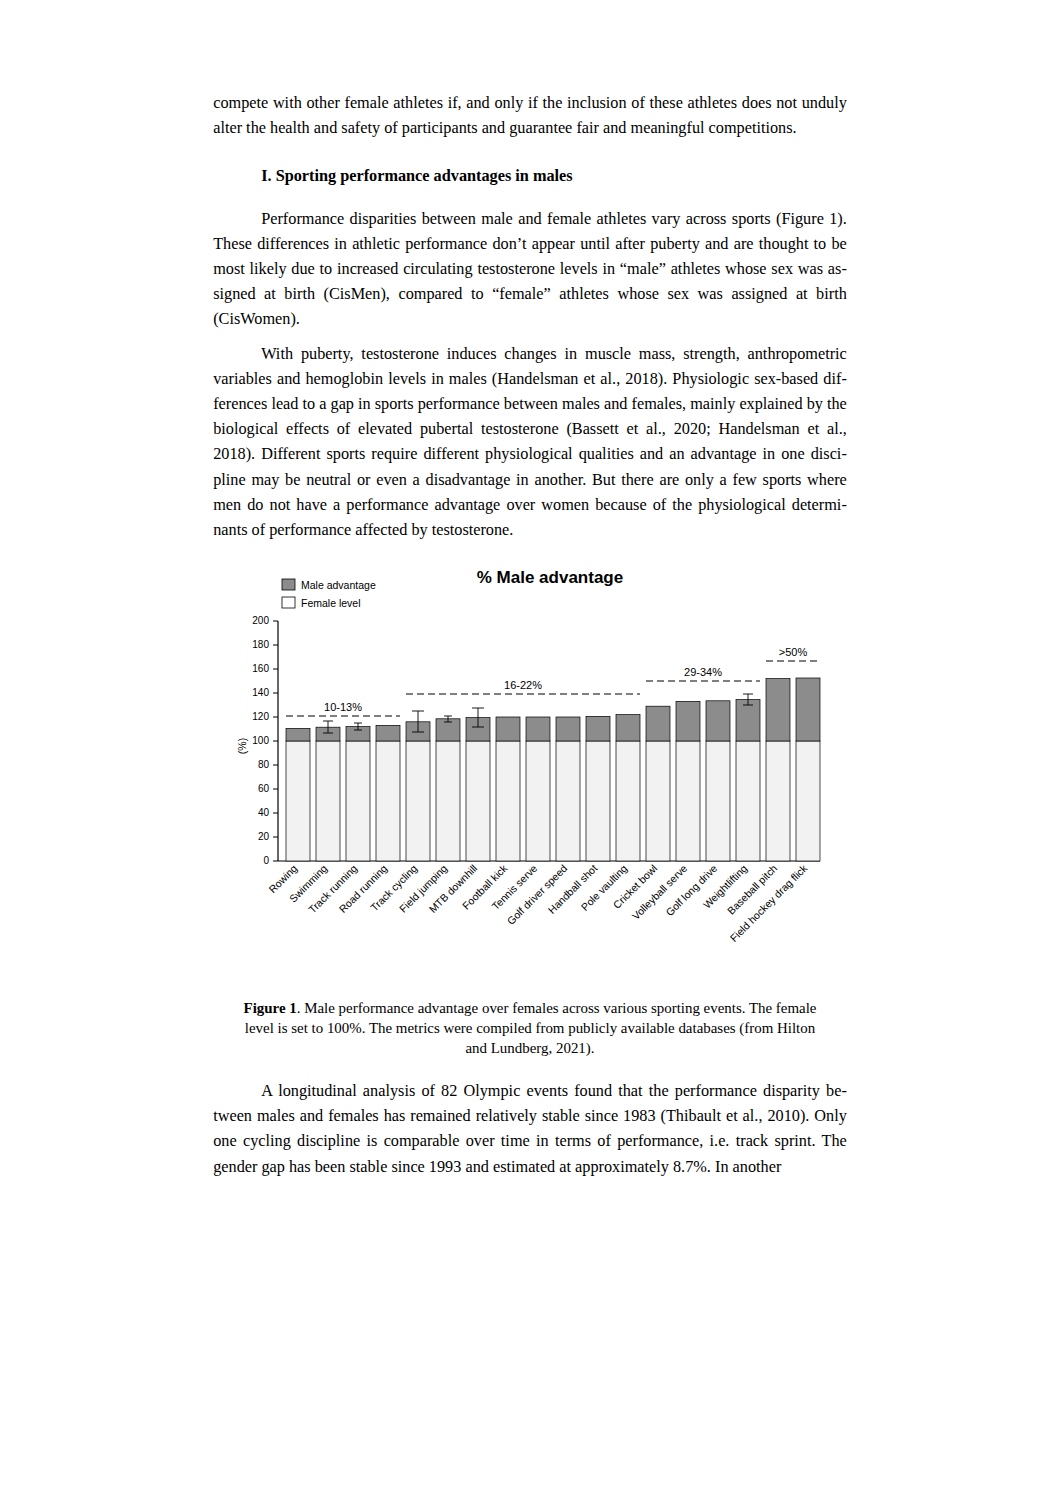compete with other female athletes if, and only if the inclusion of these athletes does not unduly alter the health and safety of participants and guarantee fair and meaningful competitions.
I. Sporting performance advantages in males
Performance disparities between male and female athletes vary across sports (Figure 1). These differences in athletic performance don’t appear until after puberty and are thought to be most likely due to increased circulating testosterone levels in “male” athletes whose sex was assigned at birth (CisMen), compared to “female” athletes whose sex was assigned at birth (CisWomen).
With puberty, testosterone induces changes in muscle mass, strength, anthropometric variables and hemoglobin levels in males (Handelsman et al., 2018). Physiologic sex-based differences lead to a gap in sports performance between males and females, mainly explained by the biological effects of elevated pubertal testosterone (Bassett et al., 2020; Handelsman et al., 2018). Different sports require different physiological qualities and an advantage in one discipline may be neutral or even a disadvantage in another. But there are only a few sports where men do not have a performance advantage over women because of the physiological determinants of performance affected by testosterone.
% Male advantage Male advantage Female level 0 20 40 60 80 100 120 140 160 180 200 (%) 10-13% 16-22% 29-34% >50% Rowing Swimming Track running Road running Track cycling Field jumping MTB downhill Football kick Tennis serve Golf driver speed Handball shot Pole vaulting Cricket bowl Volleyball serve Golf long drive Weightlifting Baseball pitch Field hockey drag flick
Figure 1. Male performance advantage over females across various sporting events. The female level is set to 100%. The metrics were compiled from publicly available databases (from Hilton and Lundberg, 2021).
A longitudinal analysis of 82 Olympic events found that the performance disparity between males and females has remained relatively stable since 1983 (Thibault et al., 2010). Only one cycling discipline is comparable over time in terms of performance, i.e. track sprint. The gender gap has been stable since 1993 and estimated at approximately 8.7%. In another